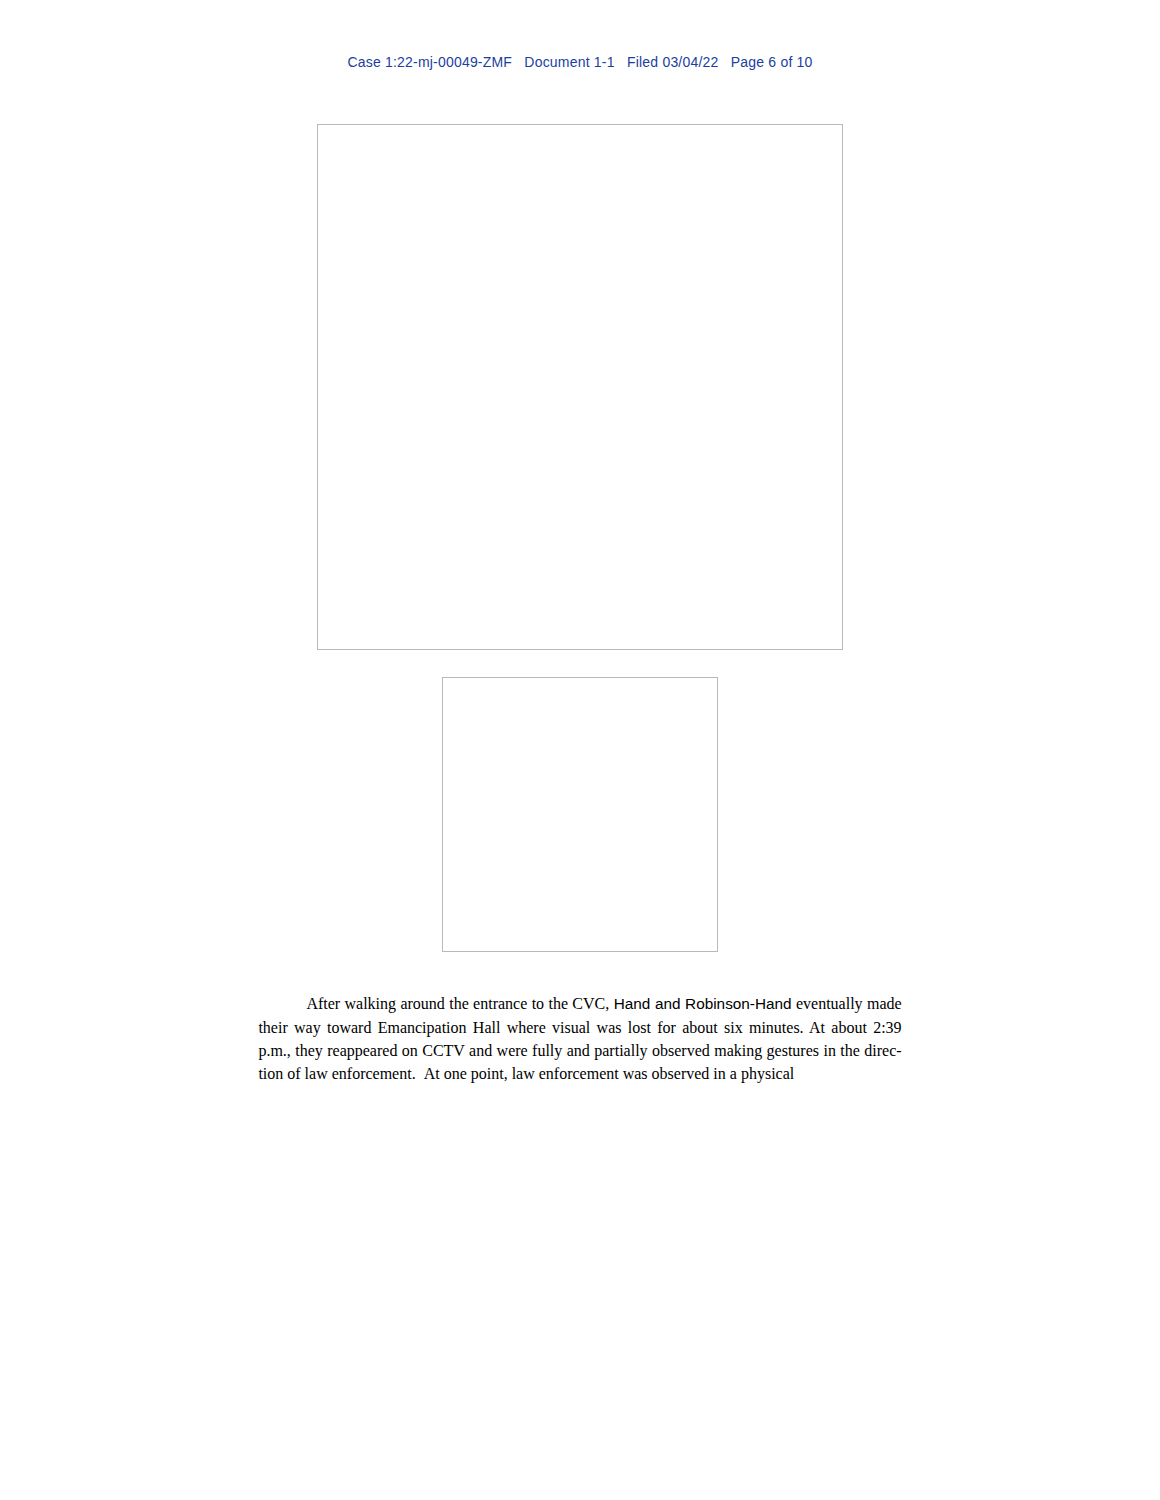Case 1:22-mj-00049-ZMF Document 1-1 Filed 03/04/22 Page 6 of 10
After walking around the entrance to the CVC, Hand and Robinson-Hand eventually made their way toward Emancipation Hall where visual was lost for about six minutes. At about 2:39 p.m., they reappeared on CCTV and were fully and partially observed making gestures in the direction of law enforcement. At one point, law enforcement was observed in a physical